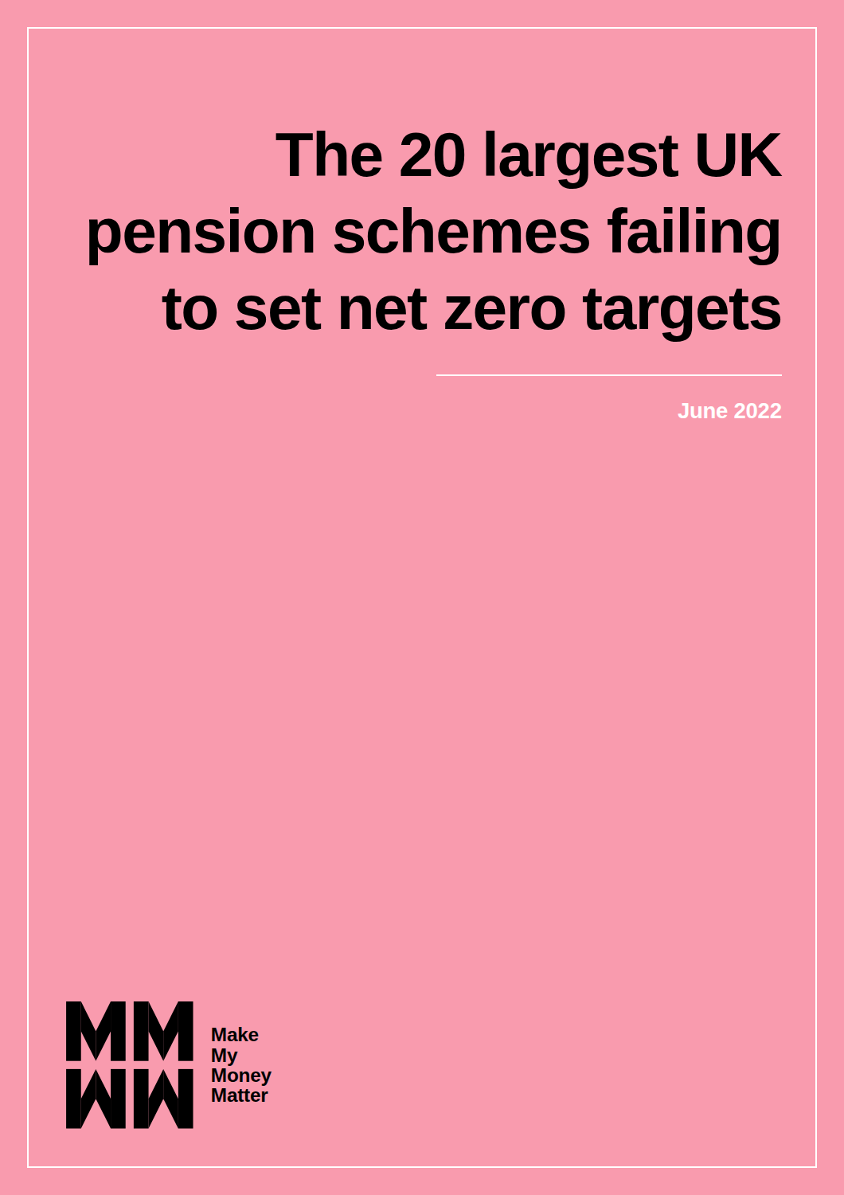The 20 largest UK pension schemes failing to set net zero targets
June 2022
Make My Money Matter